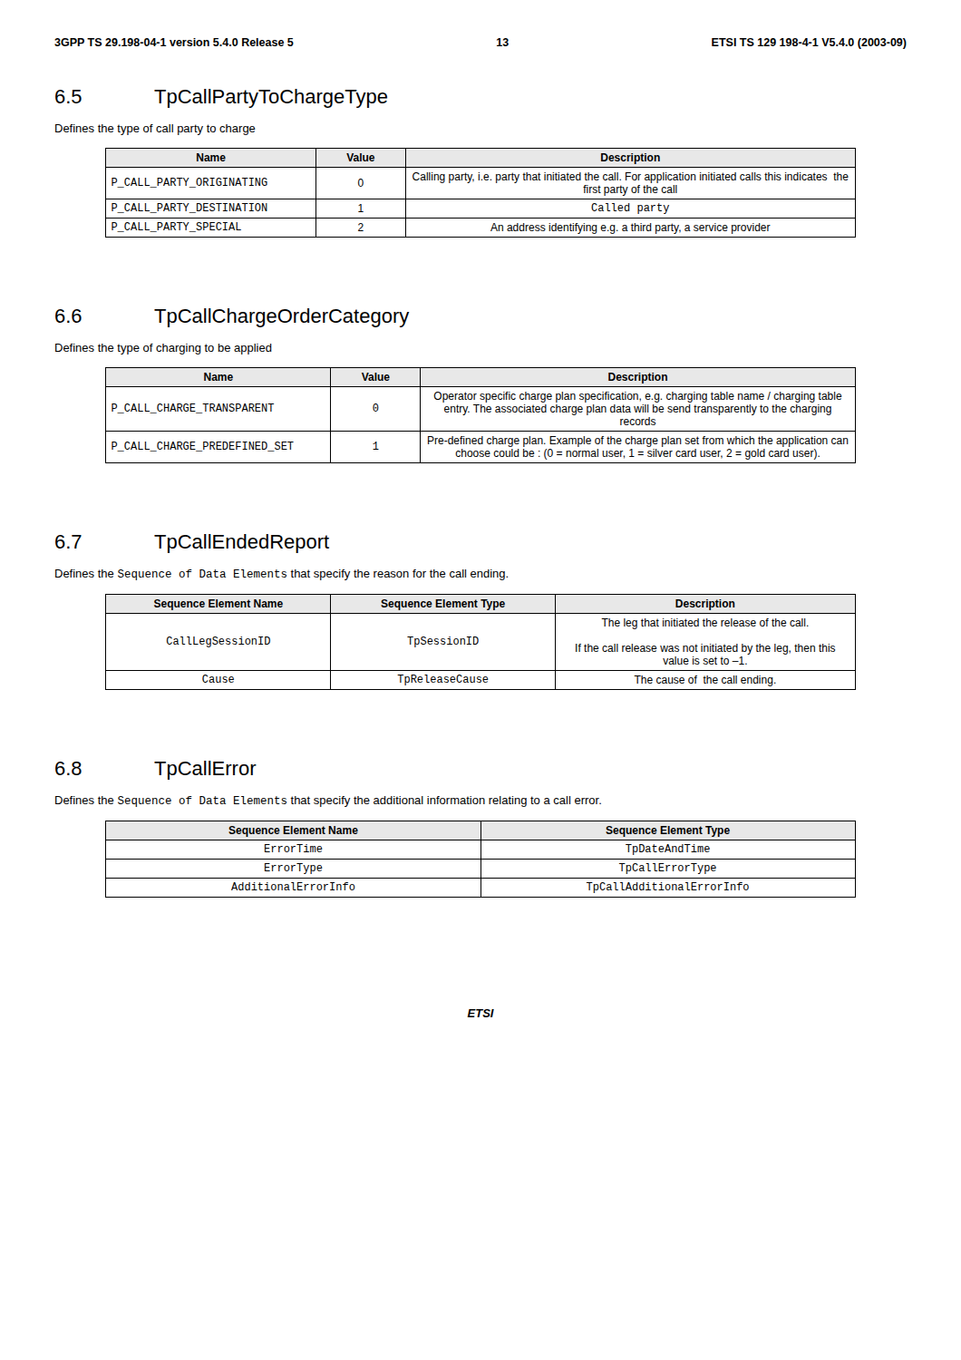3GPP TS 29.198-04-1 version 5.4.0 Release 5
13
ETSI TS 129 198-4-1 V5.4.0 (2003-09)
6.5 TpCallPartyToChargeType
Defines the type of call party to charge
| Name | Value | Description |
| --- | --- | --- |
| P_CALL_PARTY_ORIGINATING | 0 | Calling party, i.e. party that initiated the call. For application initiated calls this indicates the first party of the call |
| P_CALL_PARTY_DESTINATION | 1 | Called party |
| P_CALL_PARTY_SPECIAL | 2 | An address identifying e.g. a third party, a service provider |
6.6 TpCallChargeOrderCategory
Defines the type of charging to be applied
| Name | Value | Description |
| --- | --- | --- |
| P_CALL_CHARGE_TRANSPARENT | 0 | Operator specific charge plan specification, e.g. charging table name / charging table entry. The associated charge plan data will be send transparently to the charging records |
| P_CALL_CHARGE_PREDEFINED_SET | 1 | Pre-defined charge plan. Example of the charge plan set from which the application can choose could be : (0 = normal user, 1 = silver card user, 2 = gold card user). |
6.7 TpCallEndedReport
Defines the Sequence of Data Elements that specify the reason for the call ending.
| Sequence Element Name | Sequence Element Type | Description |
| --- | --- | --- |
| CallLegSessionID | TpSessionID | The leg that initiated the release of the call. If the call release was not initiated by the leg, then this value is set to –1. |
| Cause | TpReleaseCause | The cause of the call ending. |
6.8 TpCallError
Defines the Sequence of Data Elements that specify the additional information relating to a call error.
| Sequence Element Name | Sequence Element Type |
| --- | --- |
| ErrorTime | TpDateAndTime |
| ErrorType | TpCallErrorType |
| AdditionalErrorInfo | TpCallAdditionalErrorInfo |
ETSI